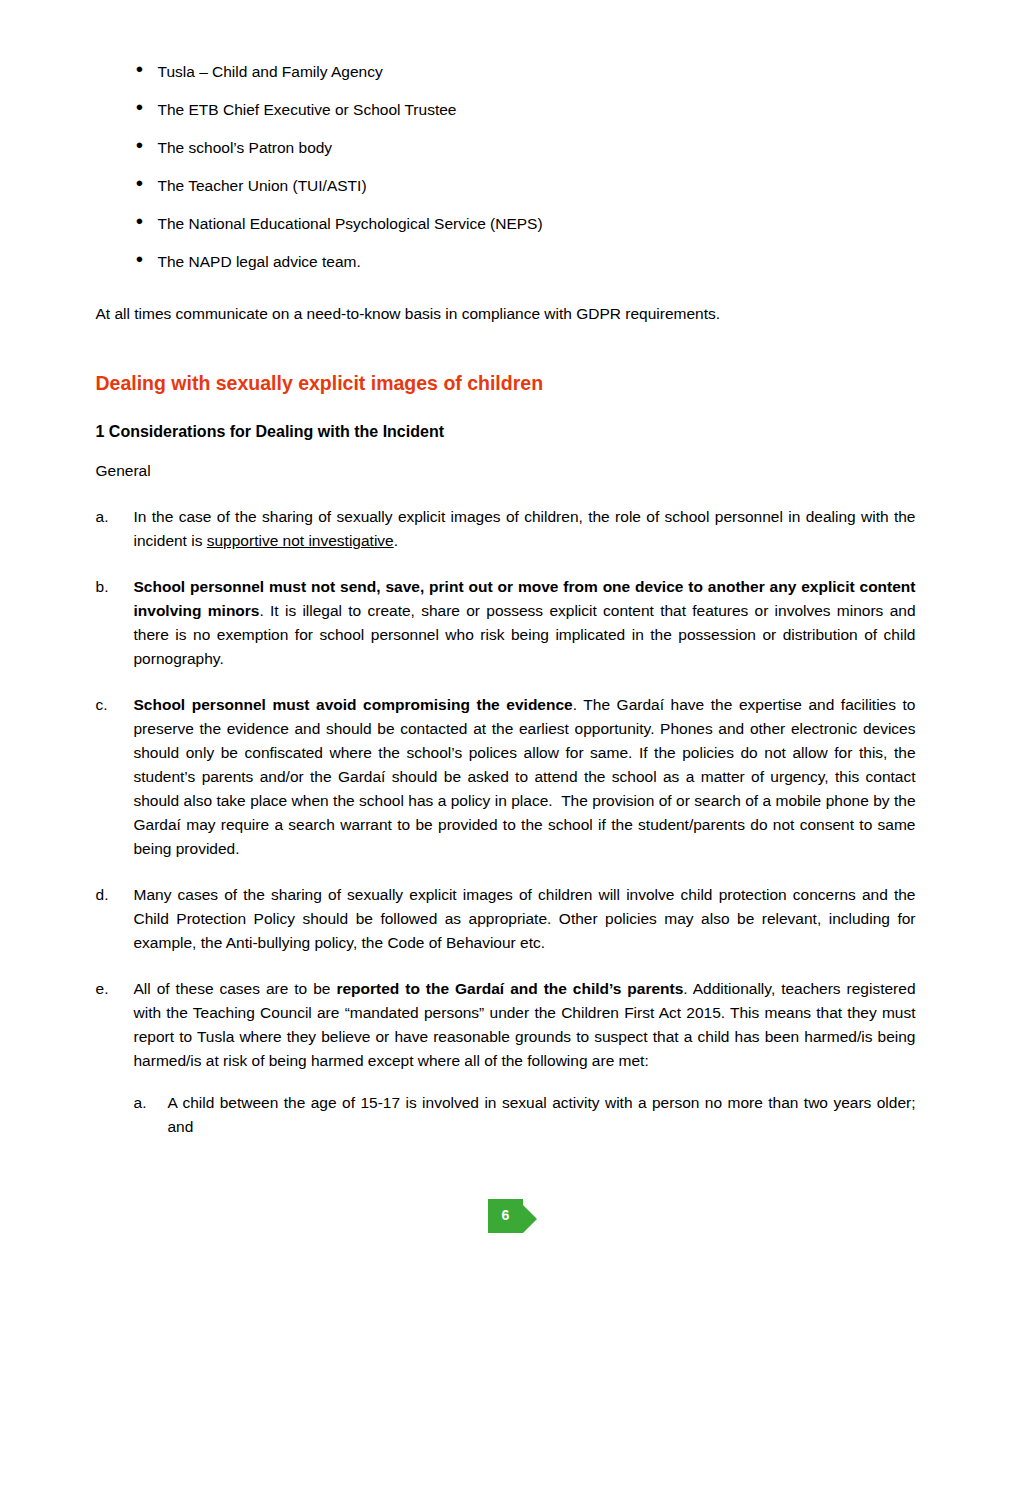Tusla – Child and Family Agency
The ETB Chief Executive or School Trustee
The school’s Patron body
The Teacher Union (TUI/ASTI)
The National Educational Psychological Service (NEPS)
The NAPD legal advice team.
At all times communicate on a need-to-know basis in compliance with GDPR requirements.
Dealing with sexually explicit images of children
1 Considerations for Dealing with the Incident
General
In the case of the sharing of sexually explicit images of children, the role of school personnel in dealing with the incident is supportive not investigative.
School personnel must not send, save, print out or move from one device to another any explicit content involving minors. It is illegal to create, share or possess explicit content that features or involves minors and there is no exemption for school personnel who risk being implicated in the possession or distribution of child pornography.
School personnel must avoid compromising the evidence. The Gardaí have the expertise and facilities to preserve the evidence and should be contacted at the earliest opportunity. Phones and other electronic devices should only be confiscated where the school’s polices allow for same. If the policies do not allow for this, the student’s parents and/or the Gardaí should be asked to attend the school as a matter of urgency, this contact should also take place when the school has a policy in place. The provision of or search of a mobile phone by the Gardaí may require a search warrant to be provided to the school if the student/parents do not consent to same being provided.
Many cases of the sharing of sexually explicit images of children will involve child protection concerns and the Child Protection Policy should be followed as appropriate. Other policies may also be relevant, including for example, the Anti-bullying policy, the Code of Behaviour etc.
All of these cases are to be reported to the Gardaí and the child’s parents. Additionally, teachers registered with the Teaching Council are “mandated persons” under the Children First Act 2015. This means that they must report to Tusla where they believe or have reasonable grounds to suspect that a child has been harmed/is being harmed/is at risk of being harmed except where all of the following are met:
A child between the age of 15-17 is involved in sexual activity with a person no more than two years older; and
6